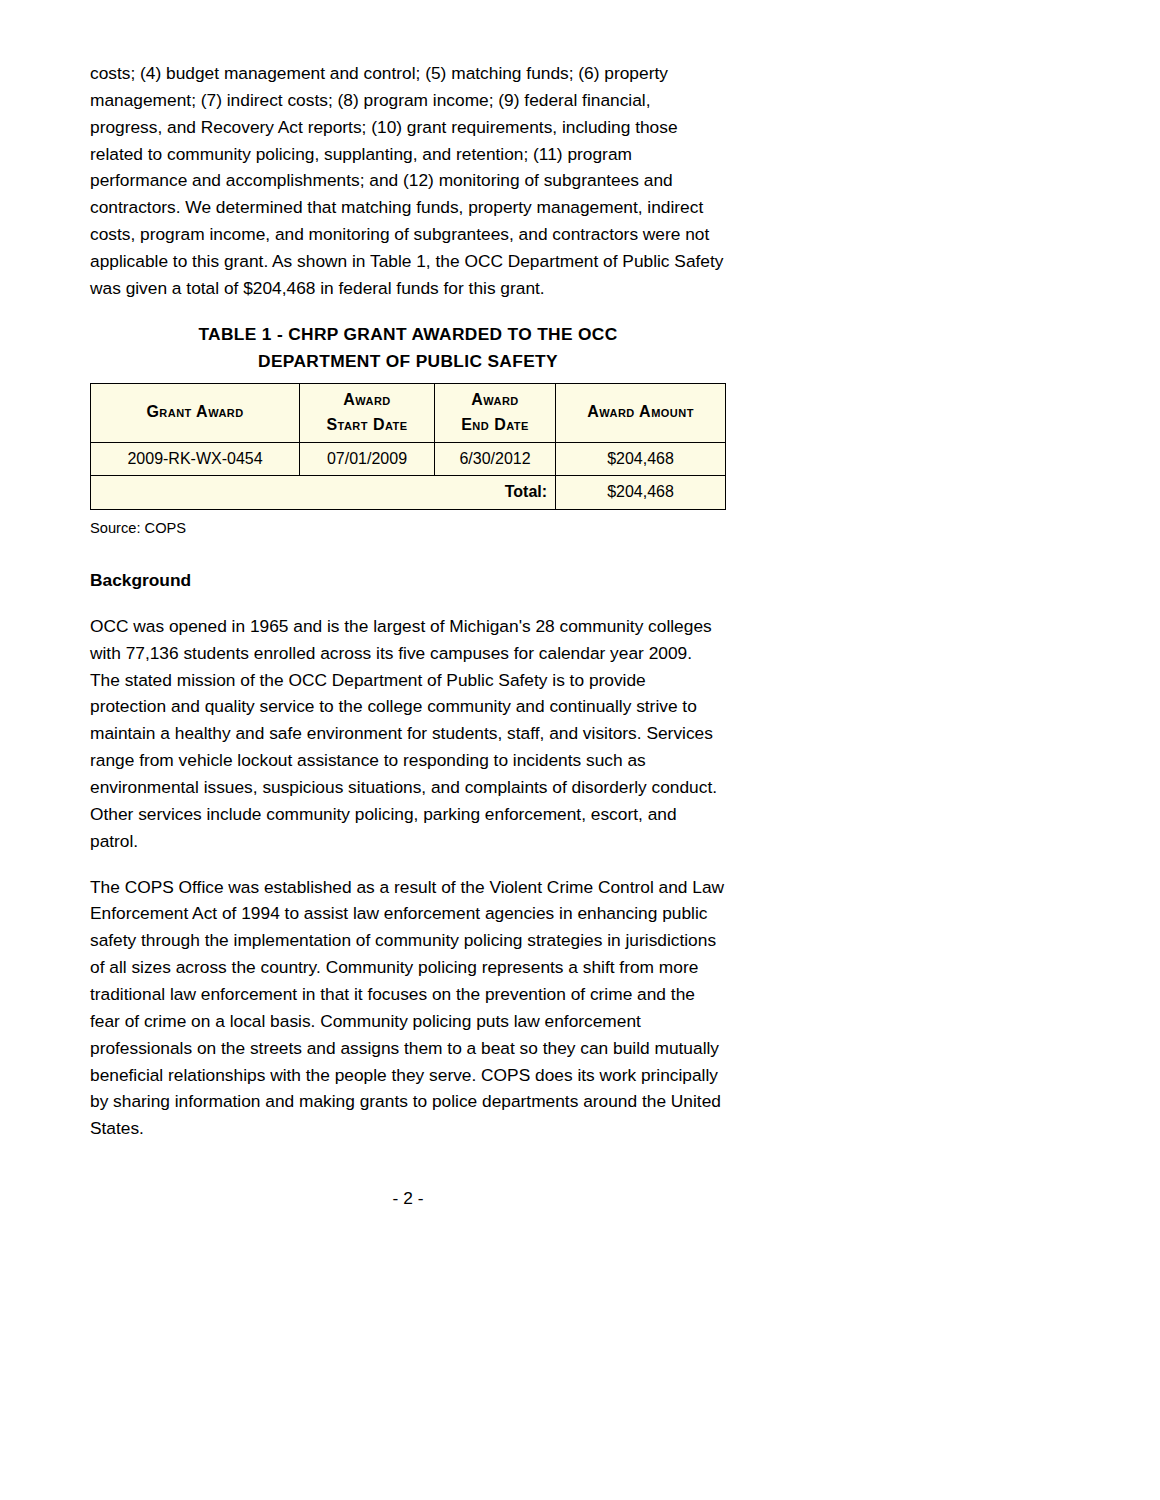costs; (4) budget management and control; (5) matching funds; (6) property management; (7) indirect costs; (8) program income; (9) federal financial, progress, and Recovery Act reports; (10) grant requirements, including those related to community policing, supplanting, and retention; (11) program performance and accomplishments; and (12) monitoring of subgrantees and contractors. We determined that matching funds, property management, indirect costs, program income, and monitoring of subgrantees, and contractors were not applicable to this grant. As shown in Table 1, the OCC Department of Public Safety was given a total of $204,468 in federal funds for this grant.
Table 1 - CHRP Grant Awarded to the OCC Department of Public Safety
| Grant Award | Award Start Date | Award End Date | Award Amount |
| --- | --- | --- | --- |
| 2009-RK-WX-0454 | 07/01/2009 | 6/30/2012 | $204,468 |
| Total: | $204,468 |
Source: COPS
Background
OCC was opened in 1965 and is the largest of Michigan's 28 community colleges with 77,136 students enrolled across its five campuses for calendar year 2009. The stated mission of the OCC Department of Public Safety is to provide protection and quality service to the college community and continually strive to maintain a healthy and safe environment for students, staff, and visitors. Services range from vehicle lockout assistance to responding to incidents such as environmental issues, suspicious situations, and complaints of disorderly conduct. Other services include community policing, parking enforcement, escort, and patrol.
The COPS Office was established as a result of the Violent Crime Control and Law Enforcement Act of 1994 to assist law enforcement agencies in enhancing public safety through the implementation of community policing strategies in jurisdictions of all sizes across the country. Community policing represents a shift from more traditional law enforcement in that it focuses on the prevention of crime and the fear of crime on a local basis. Community policing puts law enforcement professionals on the streets and assigns them to a beat so they can build mutually beneficial relationships with the people they serve. COPS does its work principally by sharing information and making grants to police departments around the United States.
- 2 -